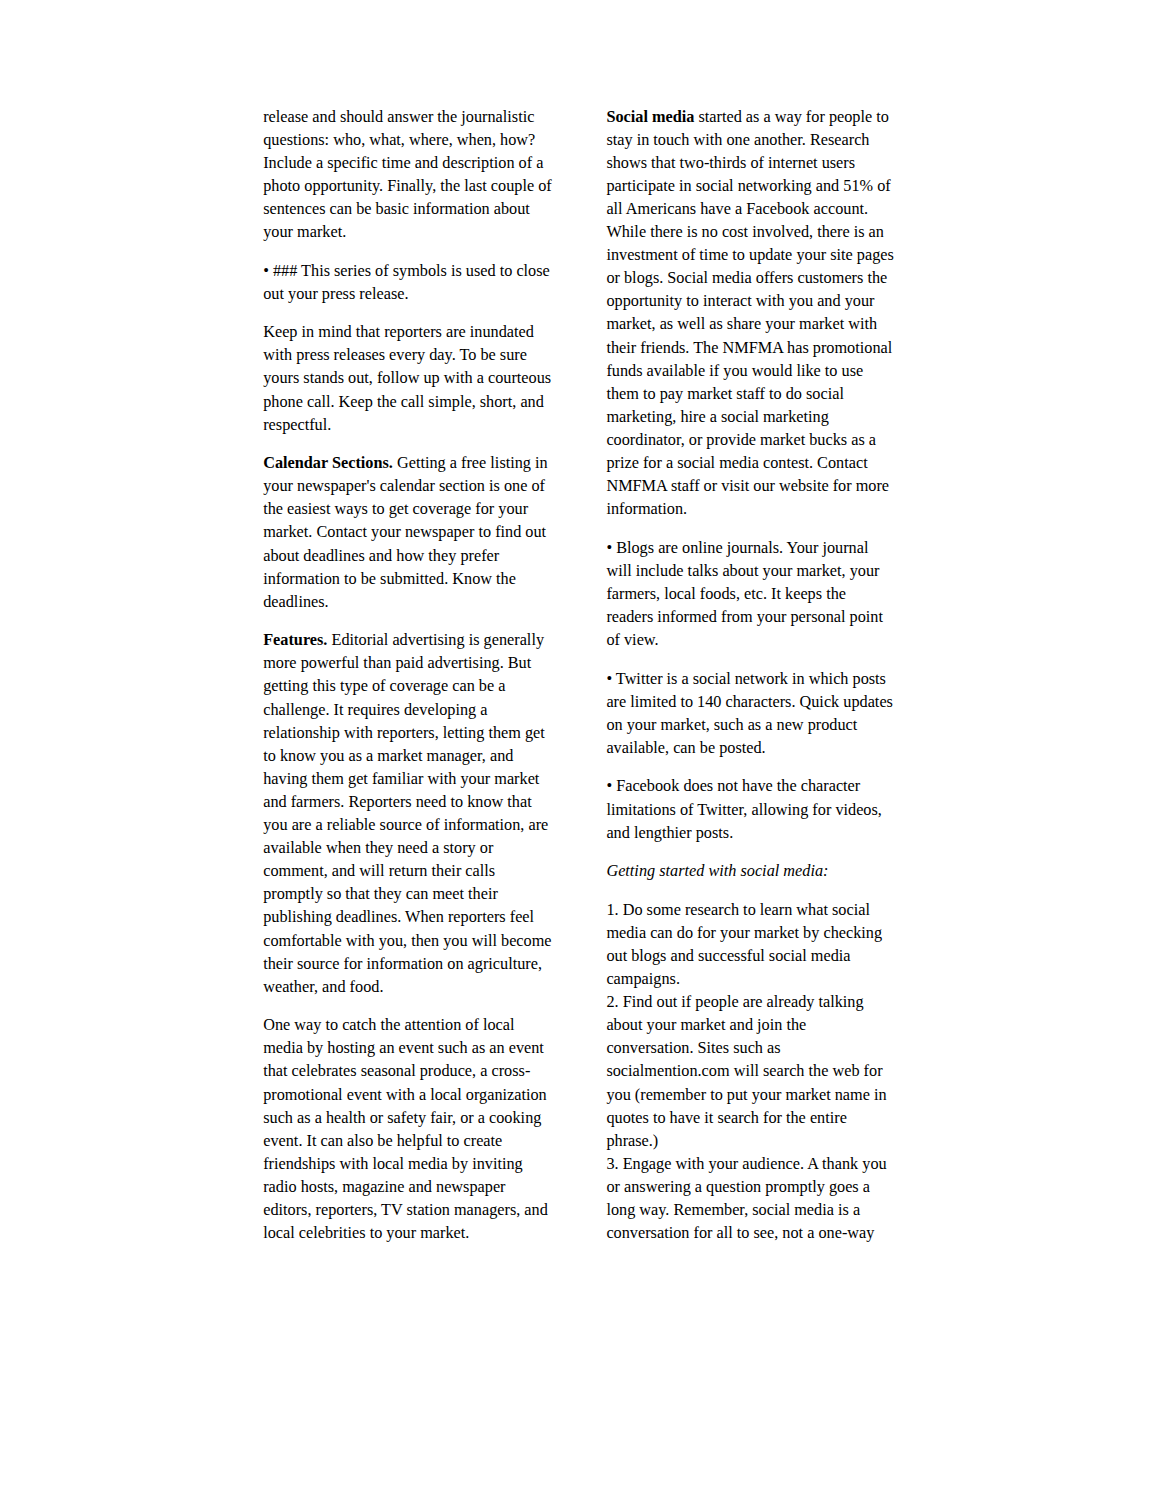release and should answer the journalistic questions: who, what, where, when, how? Include a specific time and description of a photo opportunity. Finally, the last couple of sentences can be basic information about your market.
• ### This series of symbols is used to close out your press release.
Keep in mind that reporters are inundated with press releases every day. To be sure yours stands out, follow up with a courteous phone call. Keep the call simple, short, and respectful.
Calendar Sections. Getting a free listing in your newspaper's calendar section is one of the easiest ways to get coverage for your market. Contact your newspaper to find out about deadlines and how they prefer information to be submitted. Know the deadlines.
Features. Editorial advertising is generally more powerful than paid advertising. But getting this type of coverage can be a challenge. It requires developing a relationship with reporters, letting them get to know you as a market manager, and having them get familiar with your market and farmers. Reporters need to know that you are a reliable source of information, are available when they need a story or comment, and will return their calls promptly so that they can meet their publishing deadlines. When reporters feel comfortable with you, then you will become their source for information on agriculture, weather, and food.
One way to catch the attention of local media by hosting an event such as an event that celebrates seasonal produce, a cross-promotional event with a local organization such as a health or safety fair, or a cooking event. It can also be helpful to create friendships with local media by inviting radio hosts, magazine and newspaper editors, reporters, TV station managers, and local celebrities to your market.
Social media started as a way for people to stay in touch with one another. Research shows that two-thirds of internet users participate in social networking and 51% of all Americans have a Facebook account. While there is no cost involved, there is an investment of time to update your site pages or blogs. Social media offers customers the opportunity to interact with you and your market, as well as share your market with their friends. The NMFMA has promotional funds available if you would like to use them to pay market staff to do social marketing, hire a social marketing coordinator, or provide market bucks as a prize for a social media contest. Contact NMFMA staff or visit our website for more information.
• Blogs are online journals. Your journal will include talks about your market, your farmers, local foods, etc. It keeps the readers informed from your personal point of view.
• Twitter is a social network in which posts are limited to 140 characters. Quick updates on your market, such as a new product available, can be posted.
• Facebook does not have the character limitations of Twitter, allowing for videos, and lengthier posts.
Getting started with social media:
1. Do some research to learn what social media can do for your market by checking out blogs and successful social media campaigns.
2. Find out if people are already talking about your market and join the conversation. Sites such as socialmention.com will search the web for you (remember to put your market name in quotes to have it search for the entire phrase.)
3. Engage with your audience. A thank you or answering a question promptly goes a long way. Remember, social media is a conversation for all to see, not a one-way